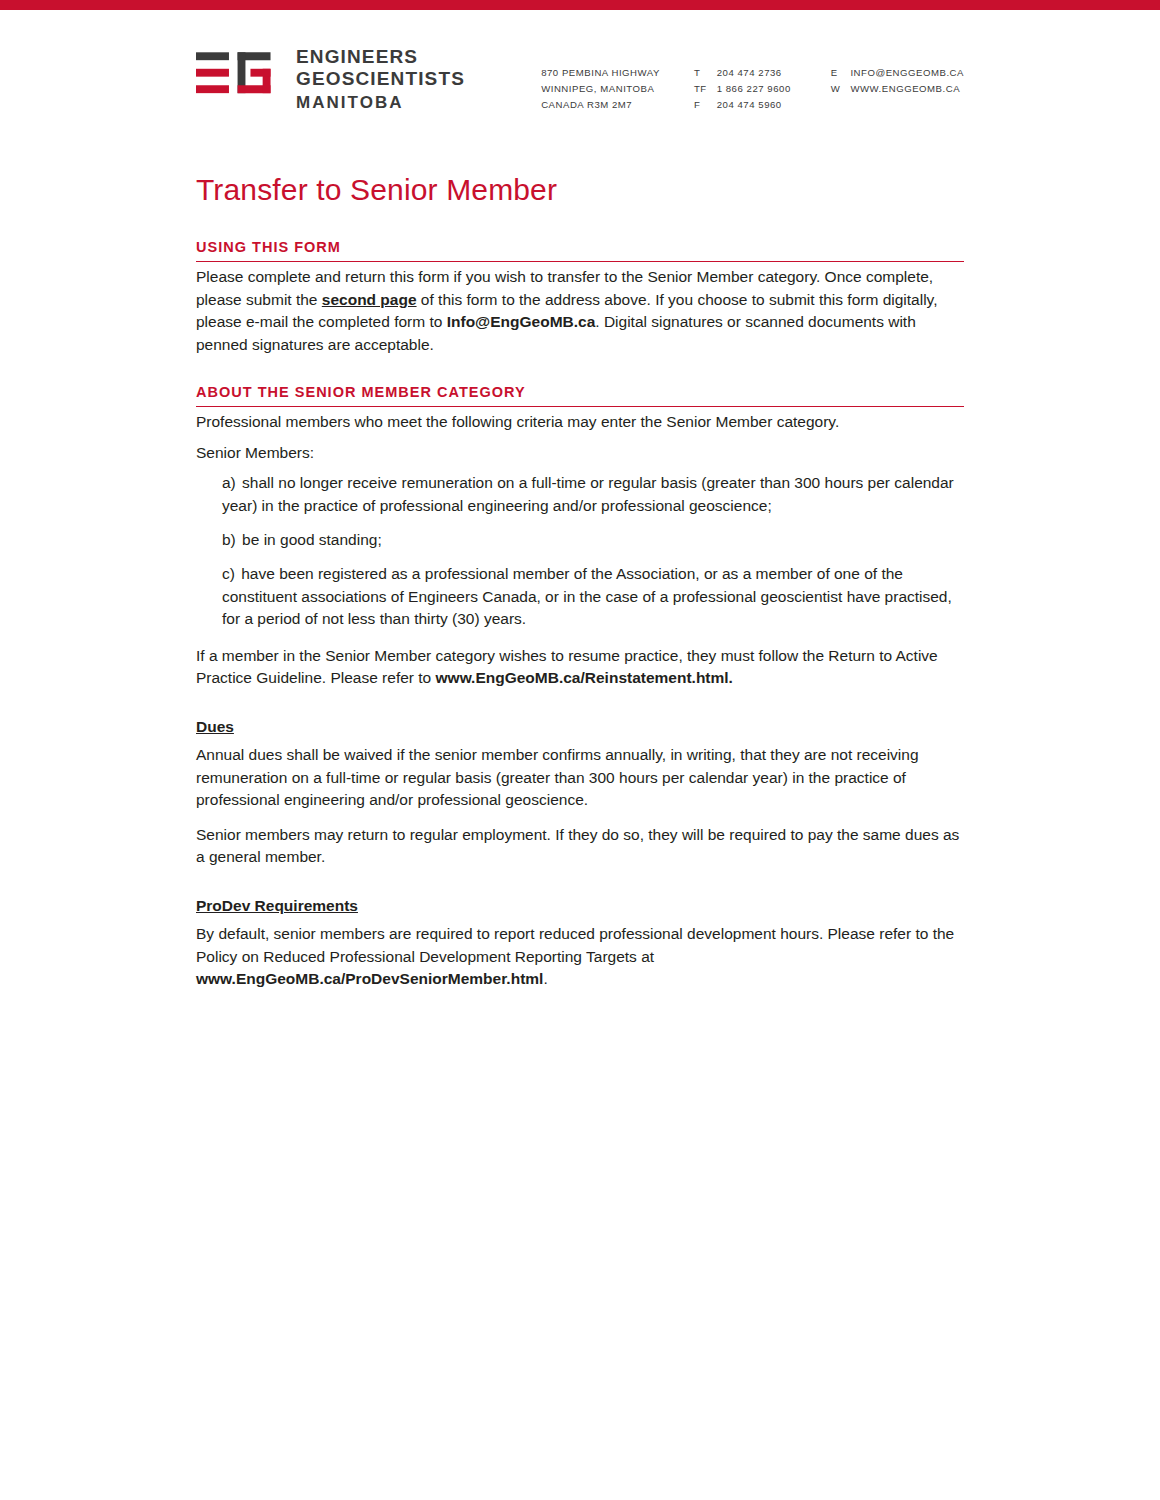Engineers
Geoscientists
Manitoba
| 870 Pembina Highway | T | 204 474 2736 | E | info@enggeomb.ca |
| Winnipeg, Manitoba | TF | 1 866 227 9600 | W | www.enggeomb.ca |
| Canada R3M 2M7 | F | 204 474 5960 | | |
Transfer to Senior Member
Using this form
Please complete and return this form if you wish to transfer to the Senior Member category. Once complete, please submit the second page of this form to the address above. If you choose to submit this form digitally, please e-mail the completed form to Info@EngGeoMB.ca. Digital signatures or scanned documents with penned signatures are acceptable.
About the Senior Member category
Professional members who meet the following criteria may enter the Senior Member category.
Senior Members:
a) shall no longer receive remuneration on a full-time or regular basis (greater than 300 hours per calendar year) in the practice of professional engineering and/or professional geoscience;
b) be in good standing;
c) have been registered as a professional member of the Association, or as a member of one of the constituent associations of Engineers Canada, or in the case of a professional geoscientist have practised, for a period of not less than thirty (30) years.
If a member in the Senior Member category wishes to resume practice, they must follow the Return to Active Practice Guideline. Please refer to www.EngGeoMB.ca/Reinstatement.html.
Dues
Annual dues shall be waived if the senior member confirms annually, in writing, that they are not receiving remuneration on a full-time or regular basis (greater than 300 hours per calendar year) in the practice of professional engineering and/or professional geoscience.
Senior members may return to regular employment. If they do so, they will be required to pay the same dues as a general member.
ProDev Requirements
By default, senior members are required to report reduced professional development hours. Please refer to the Policy on Reduced Professional Development Reporting Targets at www.EngGeoMB.ca/ProDevSeniorMember.html.